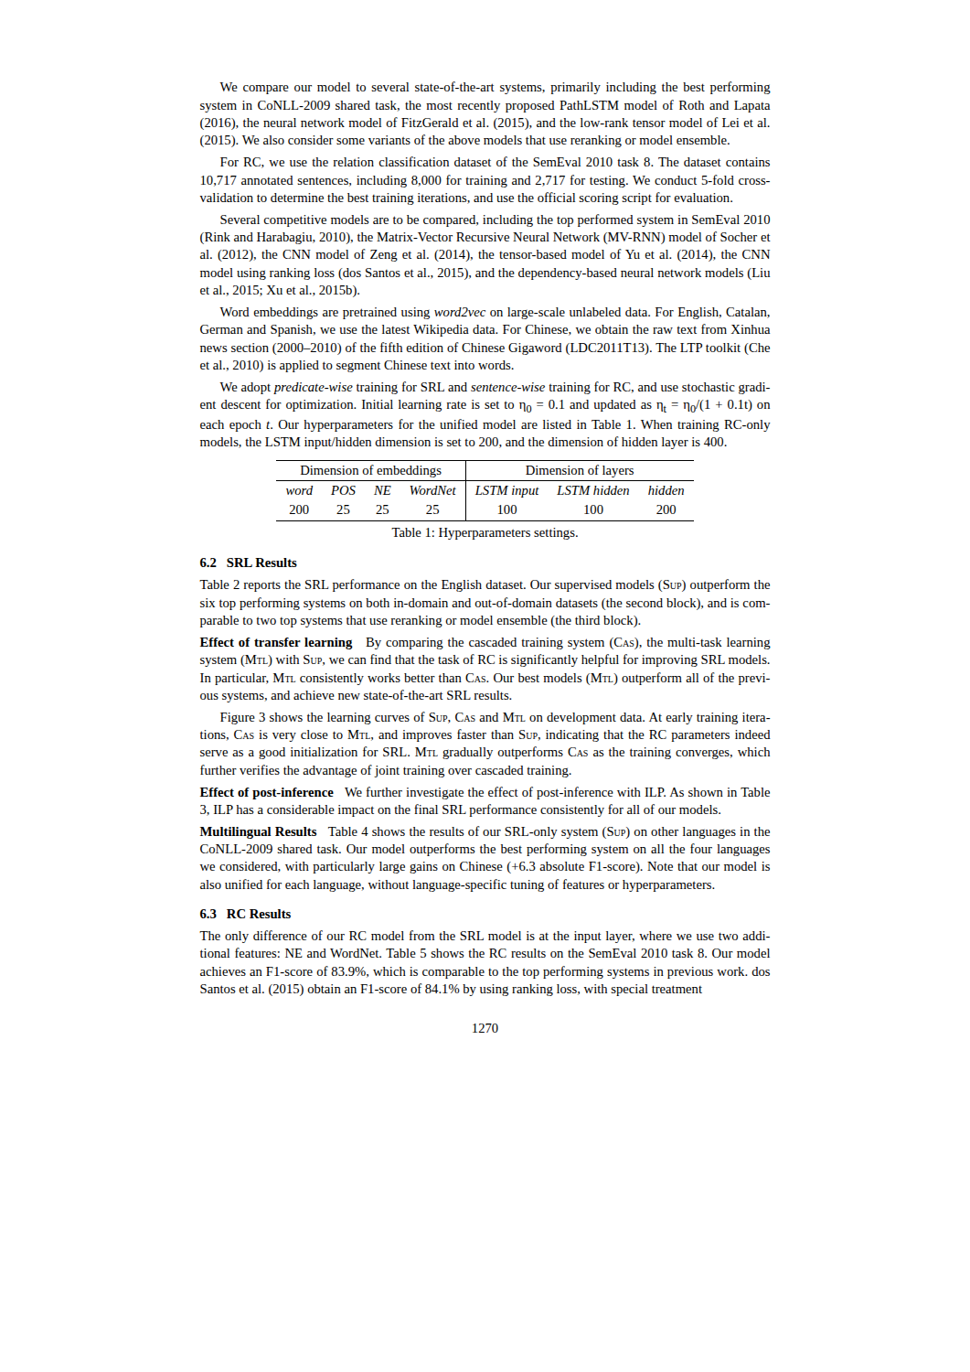We compare our model to several state-of-the-art systems, primarily including the best performing system in CoNLL-2009 shared task, the most recently proposed PathLSTM model of Roth and Lapata (2016), the neural network model of FitzGerald et al. (2015), and the low-rank tensor model of Lei et al. (2015). We also consider some variants of the above models that use reranking or model ensemble.
For RC, we use the relation classification dataset of the SemEval 2010 task 8. The dataset contains 10,717 annotated sentences, including 8,000 for training and 2,717 for testing. We conduct 5-fold cross-validation to determine the best training iterations, and use the official scoring script for evaluation.
Several competitive models are to be compared, including the top performed system in SemEval 2010 (Rink and Harabagiu, 2010), the Matrix-Vector Recursive Neural Network (MV-RNN) model of Socher et al. (2012), the CNN model of Zeng et al. (2014), the tensor-based model of Yu et al. (2014), the CNN model using ranking loss (dos Santos et al., 2015), and the dependency-based neural network models (Liu et al., 2015; Xu et al., 2015b).
Word embeddings are pretrained using word2vec on large-scale unlabeled data. For English, Catalan, German and Spanish, we use the latest Wikipedia data. For Chinese, we obtain the raw text from Xinhua news section (2000–2010) of the fifth edition of Chinese Gigaword (LDC2011T13). The LTP toolkit (Che et al., 2010) is applied to segment Chinese text into words.
We adopt predicate-wise training for SRL and sentence-wise training for RC, and use stochastic gradient descent for optimization. Initial learning rate is set to η0 = 0.1 and updated as ηt = η0/(1 + 0.1t) on each epoch t. Our hyperparameters for the unified model are listed in Table 1. When training RC-only models, the LSTM input/hidden dimension is set to 200, and the dimension of hidden layer is 400.
| Dimension of embeddings | Dimension of layers |
| word | POS | NE | WordNet | LSTM input | LSTM hidden | hidden |
| 200 | 25 | 25 | 25 | 100 | 100 | 200 |
Table 1: Hyperparameters settings.
6.2 SRL Results
Table 2 reports the SRL performance on the English dataset. Our supervised models (Sup) outperform the six top performing systems on both in-domain and out-of-domain datasets (the second block), and is comparable to two top systems that use reranking or model ensemble (the third block).
Effect of transfer learning By comparing the cascaded training system (Cas), the multi-task learning system (Mtl) with Sup, we can find that the task of RC is significantly helpful for improving SRL models. In particular, Mtl consistently works better than Cas. Our best models (Mtl) outperform all of the previous systems, and achieve new state-of-the-art SRL results.
Figure 3 shows the learning curves of Sup, Cas and Mtl on development data. At early training iterations, Cas is very close to Mtl, and improves faster than Sup, indicating that the RC parameters indeed serve as a good initialization for SRL. Mtl gradually outperforms Cas as the training converges, which further verifies the advantage of joint training over cascaded training.
Effect of post-inference We further investigate the effect of post-inference with ILP. As shown in Table 3, ILP has a considerable impact on the final SRL performance consistently for all of our models.
Multilingual Results Table 4 shows the results of our SRL-only system (Sup) on other languages in the CoNLL-2009 shared task. Our model outperforms the best performing system on all the four languages we considered, with particularly large gains on Chinese (+6.3 absolute F1-score). Note that our model is also unified for each language, without language-specific tuning of features or hyperparameters.
6.3 RC Results
The only difference of our RC model from the SRL model is at the input layer, where we use two additional features: NE and WordNet. Table 5 shows the RC results on the SemEval 2010 task 8. Our model achieves an F1-score of 83.9%, which is comparable to the top performing systems in previous work. dos Santos et al. (2015) obtain an F1-score of 84.1% by using ranking loss, with special treatment
1270